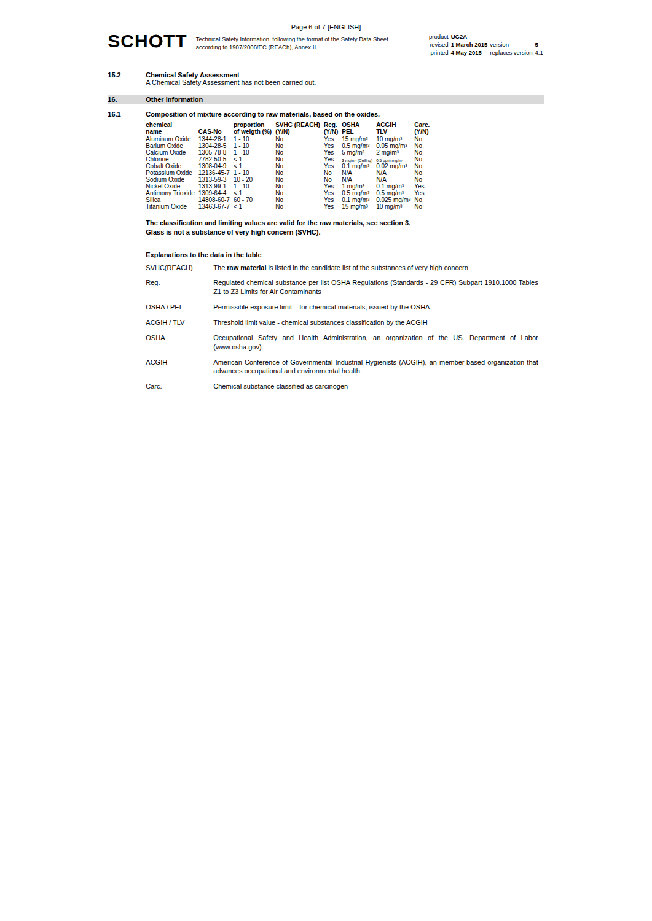Page 6 of 7 [ENGLISH]
SCHOTT
Technical Safety Information following the format of the Safety Data Sheet
according to 1907/2006/EC (REACh), Annex II
| product | UG2A | | |
| revised | 1 March 2015 | version | 5 |
| printed | 4 May 2015 | replaces version | 4.1 |
15.2
Chemical Safety Assessment
A Chemical Safety Assessment has not been carried out.
16.
Other information
16.1
Composition of mixture according to raw materials, based on the oxides.
| chemical | | proportion | SVHC (REACH) | Reg. | OSHA | ACGIH | Carc. |
| --- | --- | --- | --- | --- | --- | --- | --- |
| name | CAS-No | of weigth (%) | (Y/N) | (Y/N) | PEL | TLV | (Y/N) |
| Aluminum Oxide | 1344-28-1 | 1 - 10 | No | Yes | 15 mg/m³ | 10 mg/m³ | No |
| Barium Oxide | 1304-28-5 | 1 - 10 | No | Yes | 0.5 mg/m³ | 0.05 mg/m³ | No |
| Calcium Oxide | 1305-78-8 | 1 - 10 | No | Yes | 5 mg/m³ | 2 mg/m³ | No |
| Chlorine | 7782-50-5 | < 1 | No | Yes | 3 mg/m³ (Ceiling) | 0.5 ppm mg/m³ | No |
| Cobalt Oxide | 1308-04-9 | < 1 | No | Yes | 0.1 mg/m³ | 0.02 mg/m³ | No |
| Potassium Oxide | 12136-45-7 | 1 - 10 | No | No | N/A | N/A | No |
| Sodium Oxide | 1313-59-3 | 10 - 20 | No | No | N/A | N/A | No |
| Nickel Oxide | 1313-99-1 | 1 - 10 | No | Yes | 1 mg/m³ | 0.1 mg/m³ | Yes |
| Antimony Trioxide | 1309-64-4 | < 1 | No | Yes | 0.5 mg/m³ | 0.5 mg/m³ | Yes |
| Silica | 14808-60-7 | 60 - 70 | No | Yes | 0.1 mg/m³ | 0.025 mg/m³ | No |
| Titanium Oxide | 13463-67-7 | < 1 | No | Yes | 15 mg/m³ | 10 mg/m³ | No |
The classification and limiting values are valid for the raw materials, see section 3.
Glass is not a substance of very high concern (SVHC).
Explanations to the data in the table
SVHC(REACH)
The raw material is listed in the candidate list of the substances of very high concern
Reg.
Regulated chemical substance per list OSHA Regulations (Standards - 29 CFR) Subpart 1910.1000 Tables Z1 to Z3 Limits for Air Contaminants
OSHA / PEL
Permissible exposure limit – for chemical materials, issued by the OSHA
ACGIH / TLV
Threshold limit value - chemical substances classification by the ACGIH
OSHA
Occupational Safety and Health Administration, an organization of the US. Department of Labor (www.osha.gov).
ACGIH
American Conference of Governmental Industrial Hygienists (ACGIH), an member-based organization that advances occupational and environmental health.
Carc.
Chemical substance classified as carcinogen